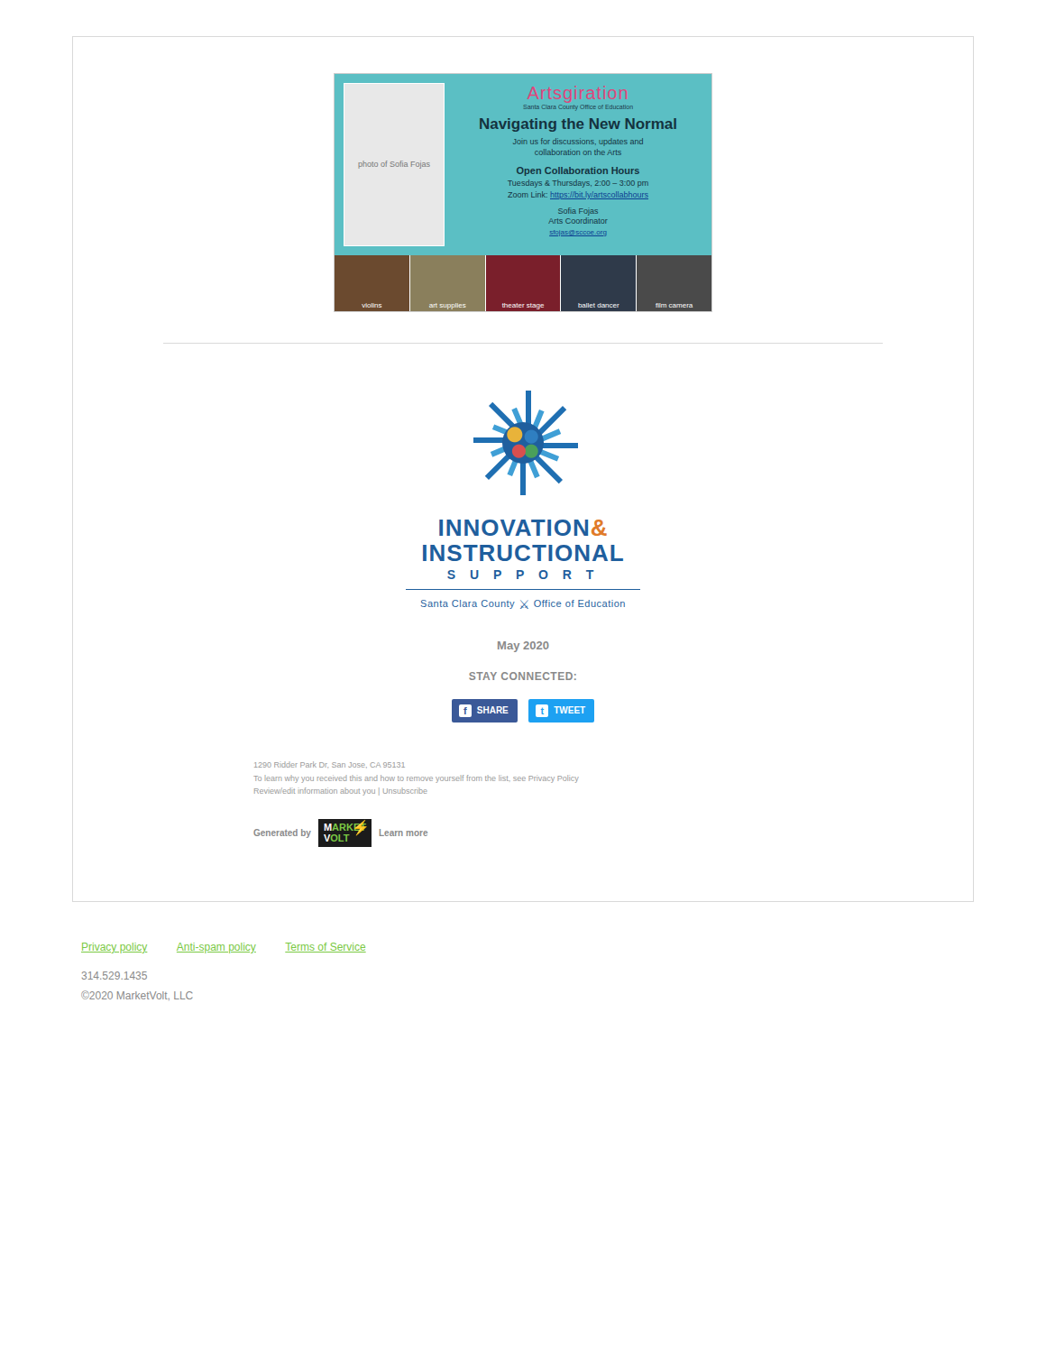photo of Sofia Fojas
Artsgiration Santa Clara County Office of Education
Navigating the New Normal
Join us for discussions, updates and
collaboration on the Arts
Open Collaboration Hours
Tuesdays & Thursdays, 2:00 – 3:00 pm
Zoom Link: https://bit.ly/artscollabhours
Sofia Fojas
Arts Coordinator
sfojas@sccoe.org
violins
art supplies
theater stage
ballet dancer
film camera
INNOVATION&
INSTRUCTIONAL
S U P P O R T
Santa Clara County ⚔ Office of Education
May 2020
STAY CONNECTED:
f SHARE t TWEET
1290 Ridder Park Dr, San Jose, CA 95131
To learn why you received this and how to remove yourself from the list, see Privacy Policy
Review/edit information about you | Unsubscribe
Generated by MARKET
VOLT⚡ Learn more
Privacy policy Anti-spam policy Terms of Service
314.529.1435
©2020 MarketVolt, LLC